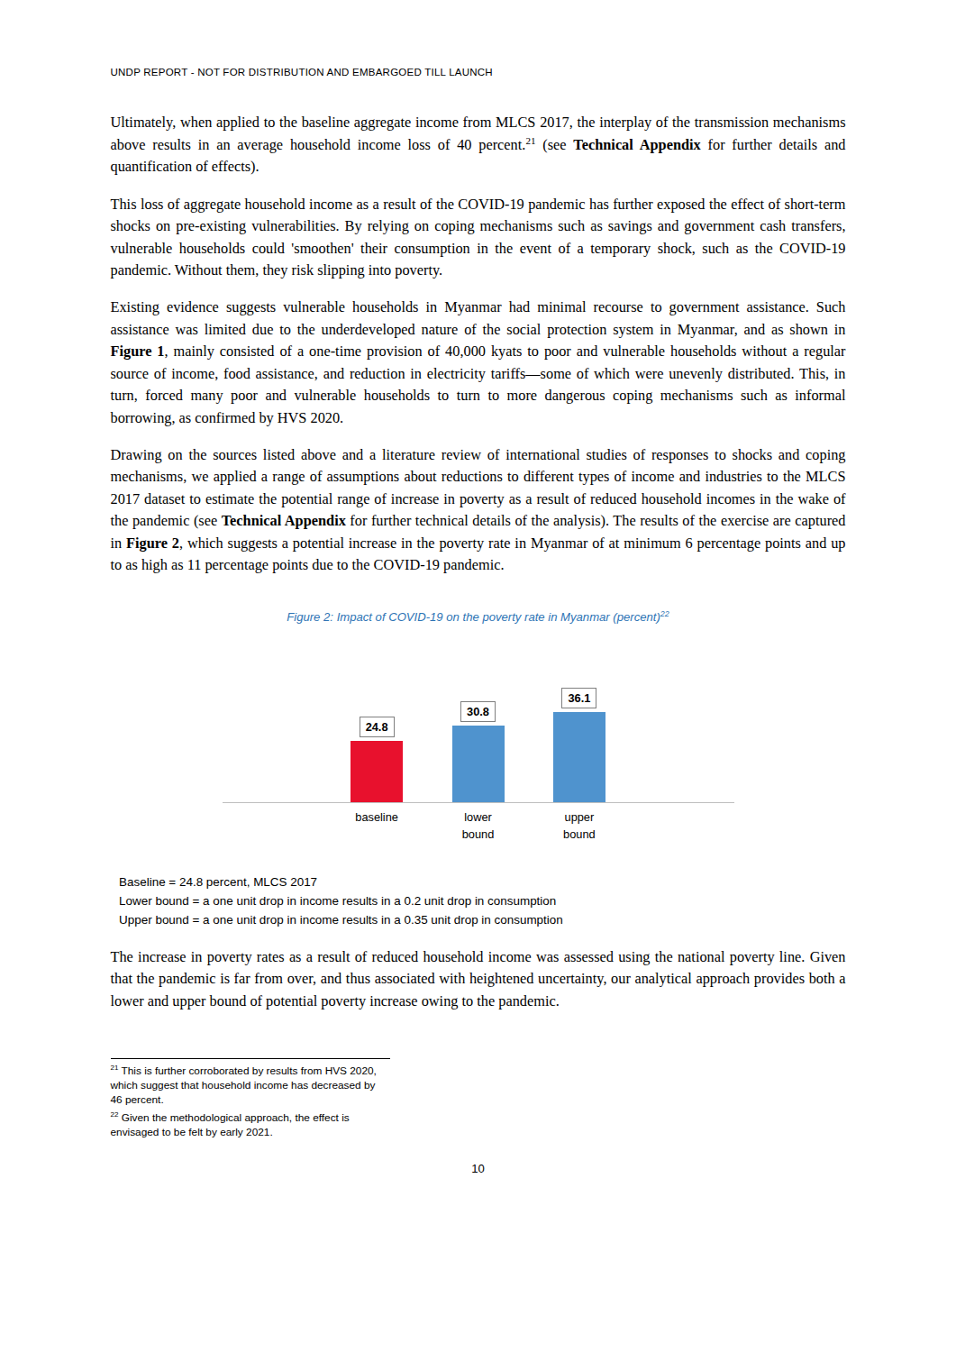UNDP REPORT - NOT FOR DISTRIBUTION AND EMBARGOED TILL LAUNCH
Ultimately, when applied to the baseline aggregate income from MLCS 2017, the interplay of the transmission mechanisms above results in an average household income loss of 40 percent.21 (see Technical Appendix for further details and quantification of effects).
This loss of aggregate household income as a result of the COVID-19 pandemic has further exposed the effect of short-term shocks on pre-existing vulnerabilities. By relying on coping mechanisms such as savings and government cash transfers, vulnerable households could 'smoothen' their consumption in the event of a temporary shock, such as the COVID-19 pandemic. Without them, they risk slipping into poverty.
Existing evidence suggests vulnerable households in Myanmar had minimal recourse to government assistance. Such assistance was limited due to the underdeveloped nature of the social protection system in Myanmar, and as shown in Figure 1, mainly consisted of a one-time provision of 40,000 kyats to poor and vulnerable households without a regular source of income, food assistance, and reduction in electricity tariffs—some of which were unevenly distributed. This, in turn, forced many poor and vulnerable households to turn to more dangerous coping mechanisms such as informal borrowing, as confirmed by HVS 2020.
Drawing on the sources listed above and a literature review of international studies of responses to shocks and coping mechanisms, we applied a range of assumptions about reductions to different types of income and industries to the MLCS 2017 dataset to estimate the potential range of increase in poverty as a result of reduced household incomes in the wake of the pandemic (see Technical Appendix for further technical details of the analysis). The results of the exercise are captured in Figure 2, which suggests a potential increase in the poverty rate in Myanmar of at minimum 6 percentage points and up to as high as 11 percentage points due to the COVID-19 pandemic.
Figure 2: Impact of COVID-19 on the poverty rate in Myanmar (percent)22
24.8
30.8
36.1
baseline lower bound upper bound
Baseline = 24.8 percent, MLCS 2017
Lower bound = a one unit drop in income results in a 0.2 unit drop in consumption
Upper bound = a one unit drop in income results in a 0.35 unit drop in consumption
The increase in poverty rates as a result of reduced household income was assessed using the national poverty line. Given that the pandemic is far from over, and thus associated with heightened uncertainty, our analytical approach provides both a lower and upper bound of potential poverty increase owing to the pandemic.
21 This is further corroborated by results from HVS 2020, which suggest that household income has decreased by 46 percent.
22 Given the methodological approach, the effect is envisaged to be felt by early 2021.
10